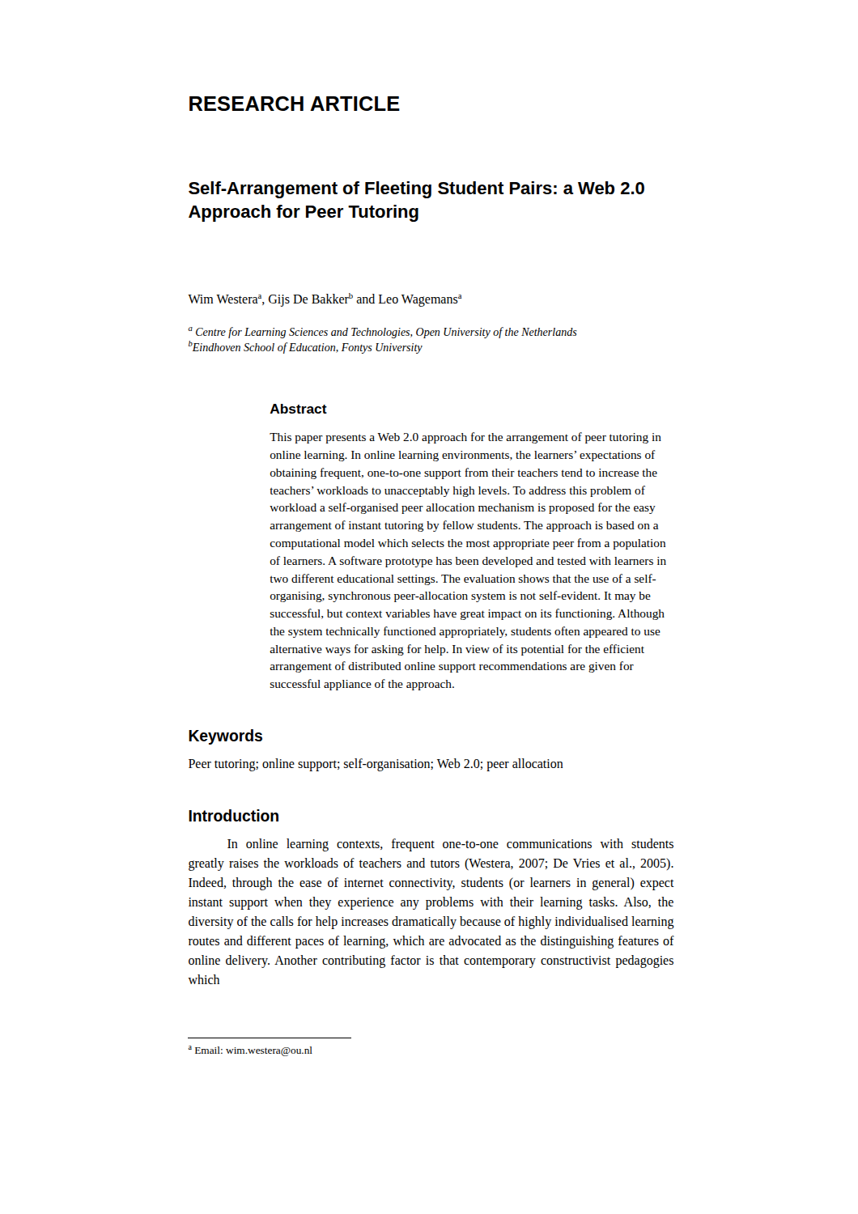RESEARCH ARTICLE
Self-Arrangement of Fleeting Student Pairs: a Web 2.0 Approach for Peer Tutoring
Wim Westeraa, Gijs De Bakkerb and Leo Wagemansa
a Centre for Learning Sciences and Technologies, Open University of the Netherlands
bEindhoven School of Education, Fontys University
Abstract
This paper presents a Web 2.0 approach for the arrangement of peer tutoring in online learning. In online learning environments, the learners’ expectations of obtaining frequent, one-to-one support from their teachers tend to increase the teachers’ workloads to unacceptably high levels. To address this problem of workload a self-organised peer allocation mechanism is proposed for the easy arrangement of instant tutoring by fellow students. The approach is based on a computational model which selects the most appropriate peer from a population of learners. A software prototype has been developed and tested with learners in two different educational settings. The evaluation shows that the use of a self-organising, synchronous peer-allocation system is not self-evident. It may be successful, but context variables have great impact on its functioning. Although the system technically functioned appropriately, students often appeared to use alternative ways for asking for help. In view of its potential for the efficient arrangement of distributed online support recommendations are given for successful appliance of the approach.
Keywords
Peer tutoring; online support; self-organisation; Web 2.0; peer allocation
Introduction
In online learning contexts, frequent one-to-one communications with students greatly raises the workloads of teachers and tutors (Westera, 2007; De Vries et al., 2005). Indeed, through the ease of internet connectivity, students (or learners in general) expect instant support when they experience any problems with their learning tasks. Also, the diversity of the calls for help increases dramatically because of highly individualised learning routes and different paces of learning, which are advocated as the distinguishing features of online delivery. Another contributing factor is that contemporary constructivist pedagogies which
a Email: wim.westera@ou.nl